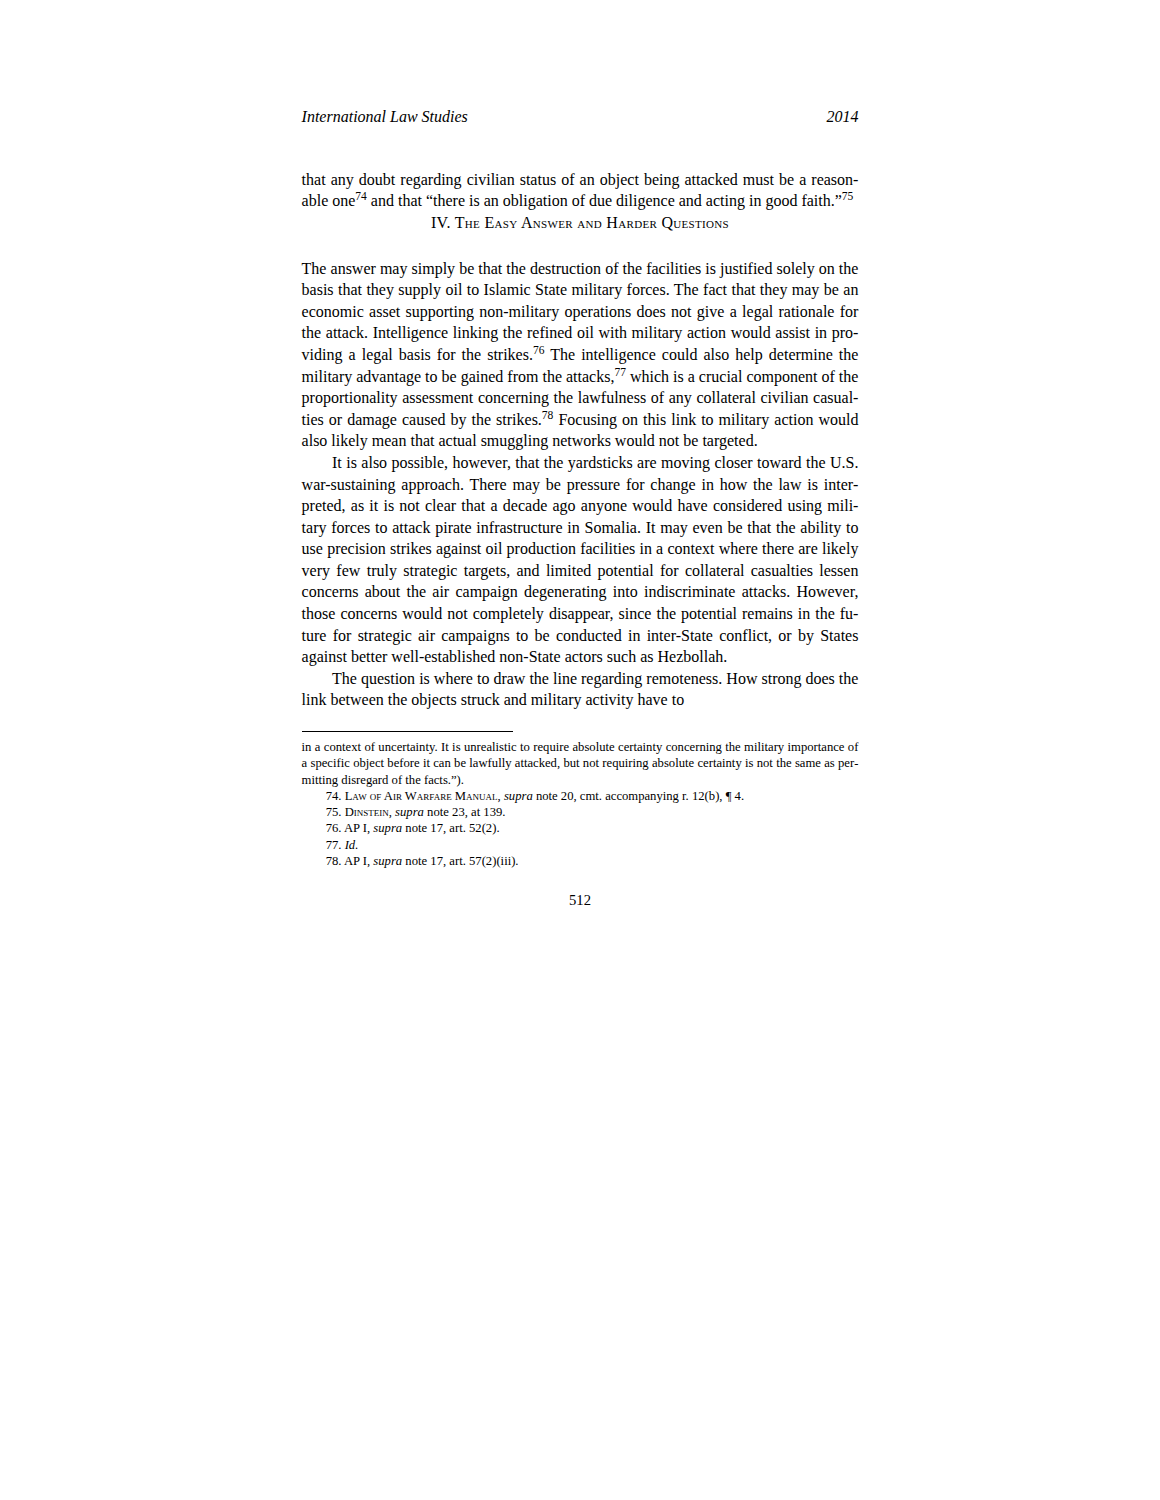International Law Studies 2014
that any doubt regarding civilian status of an object being attacked must be a reasonable one74 and that “there is an obligation of due diligence and acting in good faith.”75
IV. The Easy Answer and Harder Questions
The answer may simply be that the destruction of the facilities is justified solely on the basis that they supply oil to Islamic State military forces. The fact that they may be an economic asset supporting non-military operations does not give a legal rationale for the attack. Intelligence linking the refined oil with military action would assist in providing a legal basis for the strikes.76 The intelligence could also help determine the military advantage to be gained from the attacks,77 which is a crucial component of the proportionality assessment concerning the lawfulness of any collateral civilian casualties or damage caused by the strikes.78 Focusing on this link to military action would also likely mean that actual smuggling networks would not be targeted.
It is also possible, however, that the yardsticks are moving closer toward the U.S. war-sustaining approach. There may be pressure for change in how the law is interpreted, as it is not clear that a decade ago anyone would have considered using military forces to attack pirate infrastructure in Somalia. It may even be that the ability to use precision strikes against oil production facilities in a context where there are likely very few truly strategic targets, and limited potential for collateral casualties lessen concerns about the air campaign degenerating into indiscriminate attacks. However, those concerns would not completely disappear, since the potential remains in the future for strategic air campaigns to be conducted in inter-State conflict, or by States against better well-established non-State actors such as Hezbollah.
The question is where to draw the line regarding remoteness. How strong does the link between the objects struck and military activity have to
in a context of uncertainty. It is unrealistic to require absolute certainty concerning the military importance of a specific object before it can be lawfully attacked, but not requiring absolute certainty is not the same as permitting disregard of the facts.”).
74. Law of Air Warfare Manual, supra note 20, cmt. accompanying r. 12(b), ¶ 4.
75. Dinstein, supra note 23, at 139.
76. AP I, supra note 17, art. 52(2).
77. Id.
78. AP I, supra note 17, art. 57(2)(iii).
512